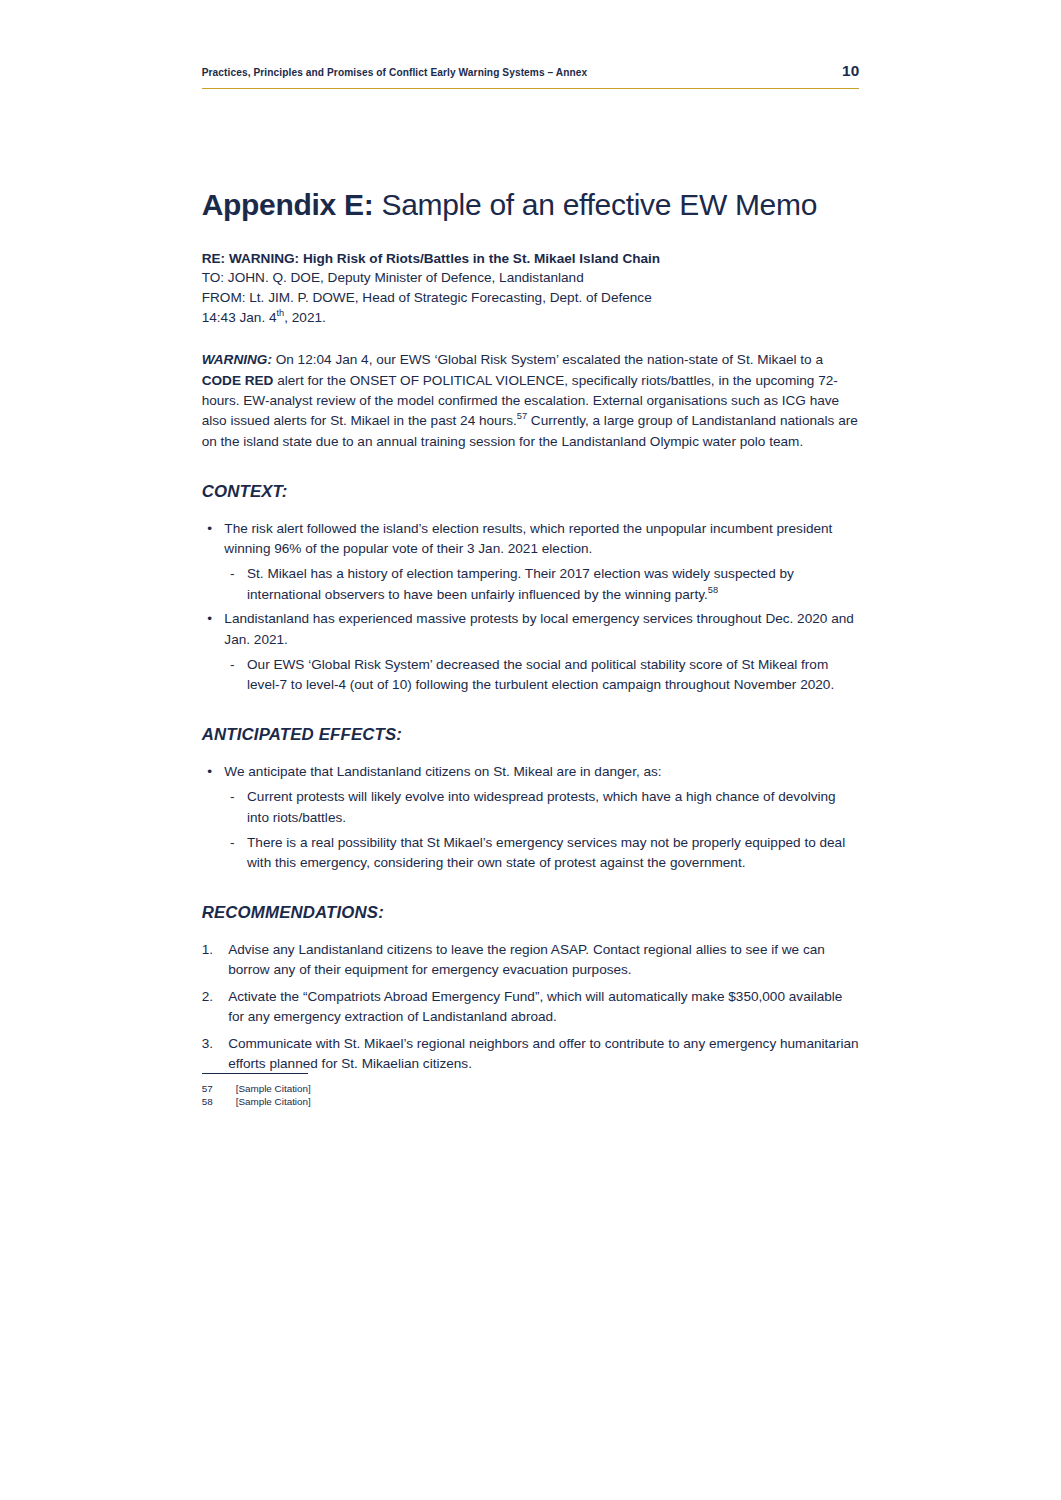Practices, Principles and Promises of Conflict Early Warning Systems – Annex 10
Appendix E: Sample of an effective EW Memo
RE: WARNING: High Risk of Riots/Battles in the St. Mikael Island Chain
TO: JOHN. Q. DOE, Deputy Minister of Defence, Landistanland
FROM: Lt. JIM. P. DOWE, Head of Strategic Forecasting, Dept. of Defence
14:43 Jan. 4th, 2021.
WARNING: On 12:04 Jan 4, our EWS ‘Global Risk System’ escalated the nation-state of St. Mikael to a CODE RED alert for the ONSET OF POLITICAL VIOLENCE, specifically riots/battles, in the upcoming 72-hours. EW-analyst review of the model confirmed the escalation. External organisations such as ICG have also issued alerts for St. Mikael in the past 24 hours.57 Currently, a large group of Landistanland nationals are on the island state due to an annual training session for the Landistanland Olympic water polo team.
CONTEXT:
The risk alert followed the island’s election results, which reported the unpopular incumbent president winning 96% of the popular vote of their 3 Jan. 2021 election.
St. Mikael has a history of election tampering. Their 2017 election was widely suspected by international observers to have been unfairly influenced by the winning party.58
Landistanland has experienced massive protests by local emergency services throughout Dec. 2020 and Jan. 2021.
Our EWS ‘Global Risk System’ decreased the social and political stability score of St Mikeal from level-7 to level-4 (out of 10) following the turbulent election campaign throughout November 2020.
ANTICIPATED EFFECTS:
We anticipate that Landistanland citizens on St. Mikeal are in danger, as:
Current protests will likely evolve into widespread protests, which have a high chance of devolving into riots/battles.
There is a real possibility that St Mikael’s emergency services may not be properly equipped to deal with this emergency, considering their own state of protest against the government.
RECOMMENDATIONS:
Advise any Landistanland citizens to leave the region ASAP. Contact regional allies to see if we can borrow any of their equipment for emergency evacuation purposes.
Activate the “Compatriots Abroad Emergency Fund”, which will automatically make $350,000 available for any emergency extraction of Landistanland abroad.
Communicate with St. Mikael’s regional neighbors and offer to contribute to any emergency humanitarian efforts planned for St. Mikaelian citizens.
57[Sample Citation]
58[Sample Citation]